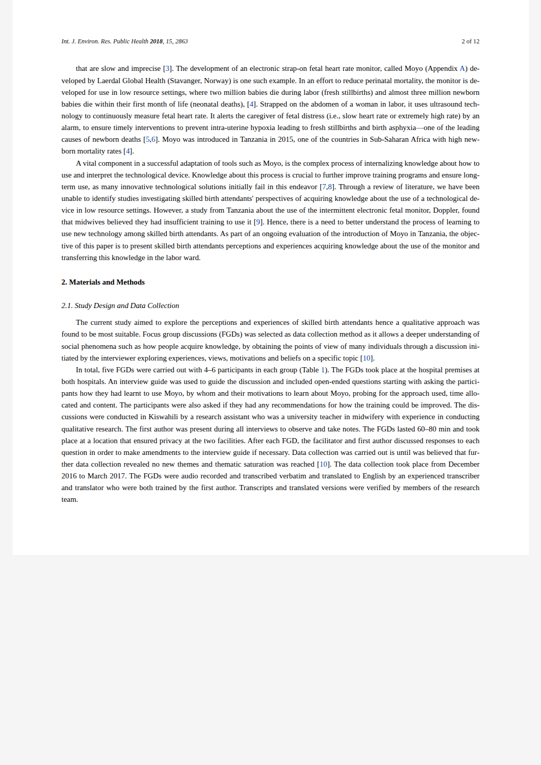Int. J. Environ. Res. Public Health 2018, 15, 2863 2 of 12
that are slow and imprecise [3]. The development of an electronic strap-on fetal heart rate monitor, called Moyo (Appendix A) developed by Laerdal Global Health (Stavanger, Norway) is one such example. In an effort to reduce perinatal mortality, the monitor is developed for use in low resource settings, where two million babies die during labor (fresh stillbirths) and almost three million newborn babies die within their first month of life (neonatal deaths), [4]. Strapped on the abdomen of a woman in labor, it uses ultrasound technology to continuously measure fetal heart rate. It alerts the caregiver of fetal distress (i.e., slow heart rate or extremely high rate) by an alarm, to ensure timely interventions to prevent intra-uterine hypoxia leading to fresh stillbirths and birth asphyxia—one of the leading causes of newborn deaths [5,6]. Moyo was introduced in Tanzania in 2015, one of the countries in Sub-Saharan Africa with high newborn mortality rates [4].
A vital component in a successful adaptation of tools such as Moyo, is the complex process of internalizing knowledge about how to use and interpret the technological device. Knowledge about this process is crucial to further improve training programs and ensure long-term use, as many innovative technological solutions initially fail in this endeavor [7,8]. Through a review of literature, we have been unable to identify studies investigating skilled birth attendants' perspectives of acquiring knowledge about the use of a technological device in low resource settings. However, a study from Tanzania about the use of the intermittent electronic fetal monitor, Doppler, found that midwives believed they had insufficient training to use it [9]. Hence, there is a need to better understand the process of learning to use new technology among skilled birth attendants. As part of an ongoing evaluation of the introduction of Moyo in Tanzania, the objective of this paper is to present skilled birth attendants perceptions and experiences acquiring knowledge about the use of the monitor and transferring this knowledge in the labor ward.
2. Materials and Methods
2.1. Study Design and Data Collection
The current study aimed to explore the perceptions and experiences of skilled birth attendants hence a qualitative approach was found to be most suitable. Focus group discussions (FGDs) was selected as data collection method as it allows a deeper understanding of social phenomena such as how people acquire knowledge, by obtaining the points of view of many individuals through a discussion initiated by the interviewer exploring experiences, views, motivations and beliefs on a specific topic [10].
In total, five FGDs were carried out with 4–6 participants in each group (Table 1). The FGDs took place at the hospital premises at both hospitals. An interview guide was used to guide the discussion and included open-ended questions starting with asking the participants how they had learnt to use Moyo, by whom and their motivations to learn about Moyo, probing for the approach used, time allocated and content. The participants were also asked if they had any recommendations for how the training could be improved. The discussions were conducted in Kiswahili by a research assistant who was a university teacher in midwifery with experience in conducting qualitative research. The first author was present during all interviews to observe and take notes. The FGDs lasted 60–80 min and took place at a location that ensured privacy at the two facilities. After each FGD, the facilitator and first author discussed responses to each question in order to make amendments to the interview guide if necessary. Data collection was carried out is until was believed that further data collection revealed no new themes and thematic saturation was reached [10]. The data collection took place from December 2016 to March 2017. The FGDs were audio recorded and transcribed verbatim and translated to English by an experienced transcriber and translator who were both trained by the first author. Transcripts and translated versions were verified by members of the research team.